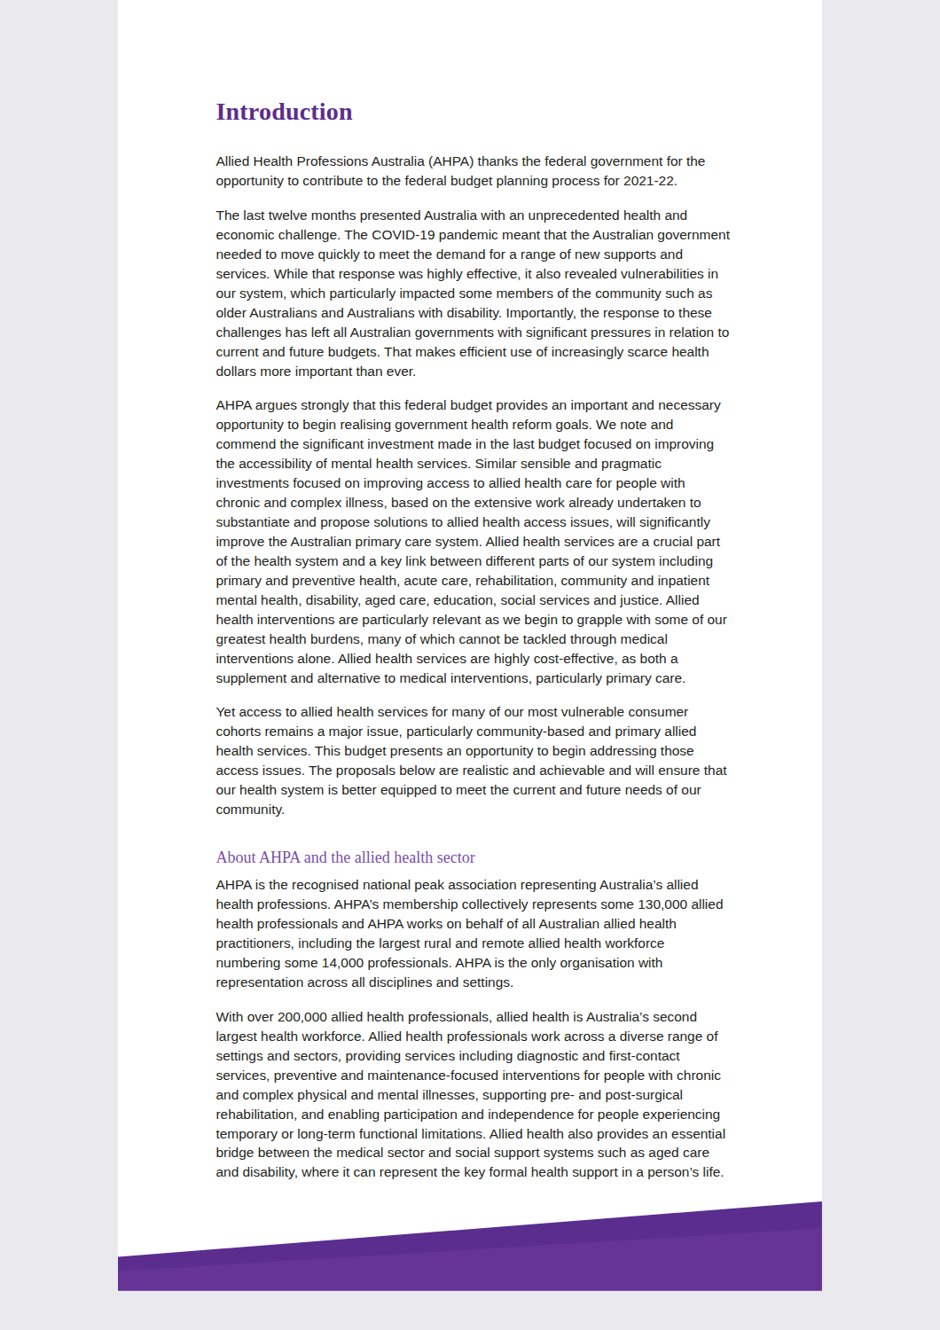Introduction
Allied Health Professions Australia (AHPA) thanks the federal government for the opportunity to contribute to the federal budget planning process for 2021-22.
The last twelve months presented Australia with an unprecedented health and economic challenge. The COVID-19 pandemic meant that the Australian government needed to move quickly to meet the demand for a range of new supports and services. While that response was highly effective, it also revealed vulnerabilities in our system, which particularly impacted some members of the community such as older Australians and Australians with disability. Importantly, the response to these challenges has left all Australian governments with significant pressures in relation to current and future budgets. That makes efficient use of increasingly scarce health dollars more important than ever.
AHPA argues strongly that this federal budget provides an important and necessary opportunity to begin realising government health reform goals. We note and commend the significant investment made in the last budget focused on improving the accessibility of mental health services. Similar sensible and pragmatic investments focused on improving access to allied health care for people with chronic and complex illness, based on the extensive work already undertaken to substantiate and propose solutions to allied health access issues, will significantly improve the Australian primary care system. Allied health services are a crucial part of the health system and a key link between different parts of our system including primary and preventive health, acute care, rehabilitation, community and inpatient mental health, disability, aged care, education, social services and justice. Allied health interventions are particularly relevant as we begin to grapple with some of our greatest health burdens, many of which cannot be tackled through medical interventions alone. Allied health services are highly cost-effective, as both a supplement and alternative to medical interventions, particularly primary care.
Yet access to allied health services for many of our most vulnerable consumer cohorts remains a major issue, particularly community-based and primary allied health services. This budget presents an opportunity to begin addressing those access issues. The proposals below are realistic and achievable and will ensure that our health system is better equipped to meet the current and future needs of our community.
About AHPA and the allied health sector
AHPA is the recognised national peak association representing Australia’s allied health professions. AHPA’s membership collectively represents some 130,000 allied health professionals and AHPA works on behalf of all Australian allied health practitioners, including the largest rural and remote allied health workforce numbering some 14,000 professionals. AHPA is the only organisation with representation across all disciplines and settings.
With over 200,000 allied health professionals, allied health is Australia’s second largest health workforce. Allied health professionals work across a diverse range of settings and sectors, providing services including diagnostic and first-contact services, preventive and maintenance-focused interventions for people with chronic and complex physical and mental illnesses, supporting pre- and post-surgical rehabilitation, and enabling participation and independence for people experiencing temporary or long-term functional limitations. Allied health also provides an essential bridge between the medical sector and social support systems such as aged care and disability, where it can represent the key formal health support in a person’s life.